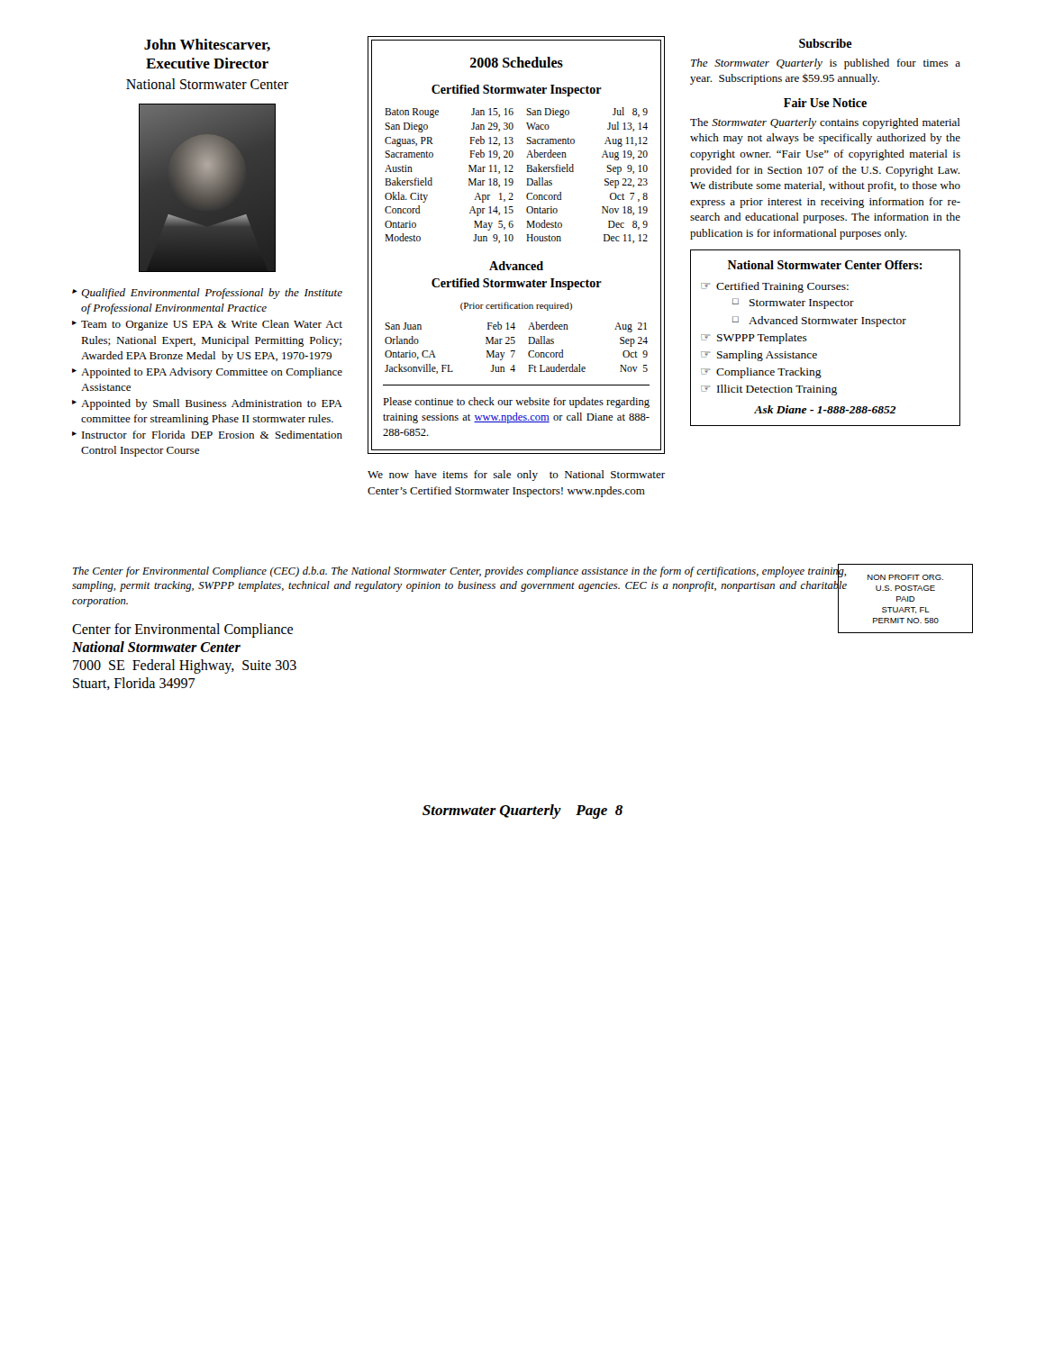John Whitescarver,
Executive Director
National Stormwater Center
Qualified Environmental Professional by the Institute of Professional Environmental Practice
Team to Organize US EPA & Write Clean Water Act Rules; National Expert, Municipal Permitting Policy; Awarded EPA Bronze Medal by US EPA, 1970-1979
Appointed to EPA Advisory Committee on Compliance Assistance
Appointed by Small Business Administration to EPA committee for streamlining Phase II stormwater rules.
Instructor for Florida DEP Erosion & Sedimentation Control Inspector Course
2008 Schedules
Certified Stormwater Inspector
| Baton Rouge | Jan 15, 16 | San Diego | Jul 8, 9 |
| San Diego | Jan 29, 30 | Waco | Jul 13, 14 |
| Caguas, PR | Feb 12, 13 | Sacramento | Aug 11,12 |
| Sacramento | Feb 19, 20 | Aberdeen | Aug 19, 20 |
| Austin | Mar 11, 12 | Bakersfield | Sep 9, 10 |
| Bakersfield | Mar 18, 19 | Dallas | Sep 22, 23 |
| Okla. City | Apr 1, 2 | Concord | Oct 7 , 8 |
| Concord | Apr 14, 15 | Ontario | Nov 18, 19 |
| Ontario | May 5, 6 | Modesto | Dec 8, 9 |
| Modesto | Jun 9, 10 | Houston | Dec 11, 12 |
Advanced
Certified Stormwater Inspector
(Prior certification required)
| San Juan | Feb 14 | Aberdeen | Aug 21 |
| Orlando | Mar 25 | Dallas | Sep 24 |
| Ontario, CA | May 7 | Concord | Oct 9 |
| Jacksonville, FL | Jun 4 | Ft Lauderdale | Nov 5 |
Please continue to check our website for updates regarding training sessions at www.npdes.com or call Diane at 888-288-6852.
We now have items for sale only to National Stormwater Center’s Certified Stormwater Inspectors! www.npdes.com
Subscribe
The Stormwater Quarterly is published four times a year. Subscriptions are $59.95 annually.
Fair Use Notice
The Stormwater Quarterly contains copyrighted material which may not always be specifically authorized by the copyright owner. “Fair Use” of copyrighted material is provided for in Section 107 of the U.S. Copyright Law. We distribute some material, without profit, to those who express a prior interest in receiving information for research and educational purposes. The information in the publication is for informational purposes only.
National Stormwater Center Offers:
Certified Training Courses:
Stormwater Inspector
Advanced Stormwater Inspector
SWPPP Templates
Sampling Assistance
Compliance Tracking
Illicit Detection Training
Ask Diane - 1-888-288-6852
NON PROFIT ORG.
U.S. POSTAGE
PAID
STUART, FL
PERMIT NO. 580
The Center for Environmental Compliance (CEC) d.b.a. The National Stormwater Center, provides compliance assistance in the form of certifications, employee training, sampling, permit tracking, SWPPP templates, technical and regulatory opinion to business and government agencies. CEC is a nonprofit, nonpartisan and charitable corporation.
Center for Environmental Compliance
National Stormwater Center
7000 SE Federal Highway, Suite 303
Stuart, Florida 34997
Stormwater Quarterly Page 8